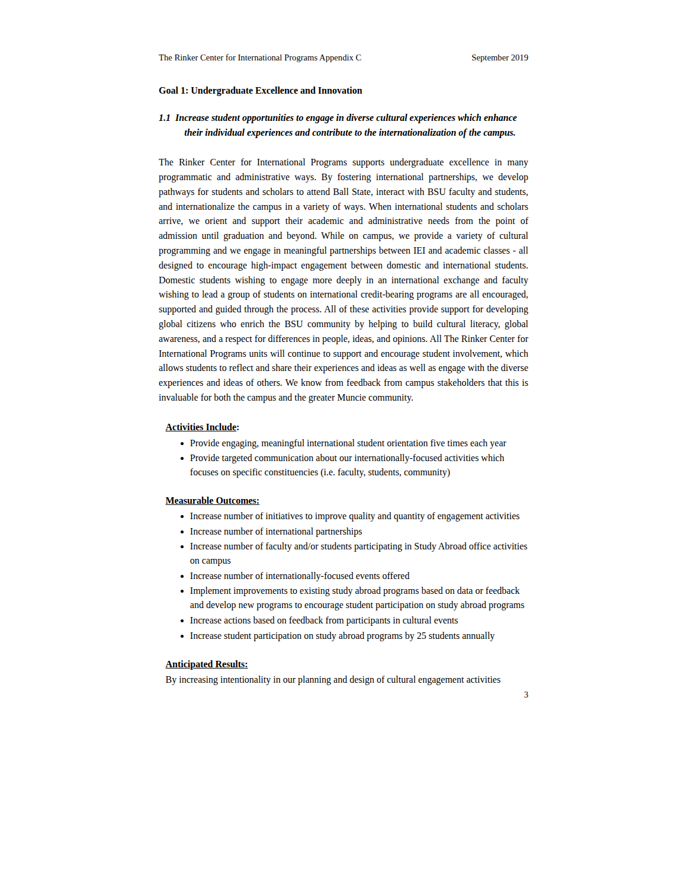The Rinker Center for International Programs Appendix C September 2019
Goal 1: Undergraduate Excellence and Innovation
1.1 Increase student opportunities to engage in diverse cultural experiences which enhance their individual experiences and contribute to the internationalization of the campus.
The Rinker Center for International Programs supports undergraduate excellence in many programmatic and administrative ways. By fostering international partnerships, we develop pathways for students and scholars to attend Ball State, interact with BSU faculty and students, and internationalize the campus in a variety of ways. When international students and scholars arrive, we orient and support their academic and administrative needs from the point of admission until graduation and beyond. While on campus, we provide a variety of cultural programming and we engage in meaningful partnerships between IEI and academic classes - all designed to encourage high-impact engagement between domestic and international students. Domestic students wishing to engage more deeply in an international exchange and faculty wishing to lead a group of students on international credit-bearing programs are all encouraged, supported and guided through the process. All of these activities provide support for developing global citizens who enrich the BSU community by helping to build cultural literacy, global awareness, and a respect for differences in people, ideas, and opinions. All The Rinker Center for International Programs units will continue to support and encourage student involvement, which allows students to reflect and share their experiences and ideas as well as engage with the diverse experiences and ideas of others. We know from feedback from campus stakeholders that this is invaluable for both the campus and the greater Muncie community.
Activities Include:
Provide engaging, meaningful international student orientation five times each year
Provide targeted communication about our internationally-focused activities which focuses on specific constituencies (i.e. faculty, students, community)
Measurable Outcomes:
Increase number of initiatives to improve quality and quantity of engagement activities
Increase number of international partnerships
Increase number of faculty and/or students participating in Study Abroad office activities on campus
Increase number of internationally-focused events offered
Implement improvements to existing study abroad programs based on data or feedback and develop new programs to encourage student participation on study abroad programs
Increase actions based on feedback from participants in cultural events
Increase student participation on study abroad programs by 25 students annually
Anticipated Results:
By increasing intentionality in our planning and design of cultural engagement activities
3